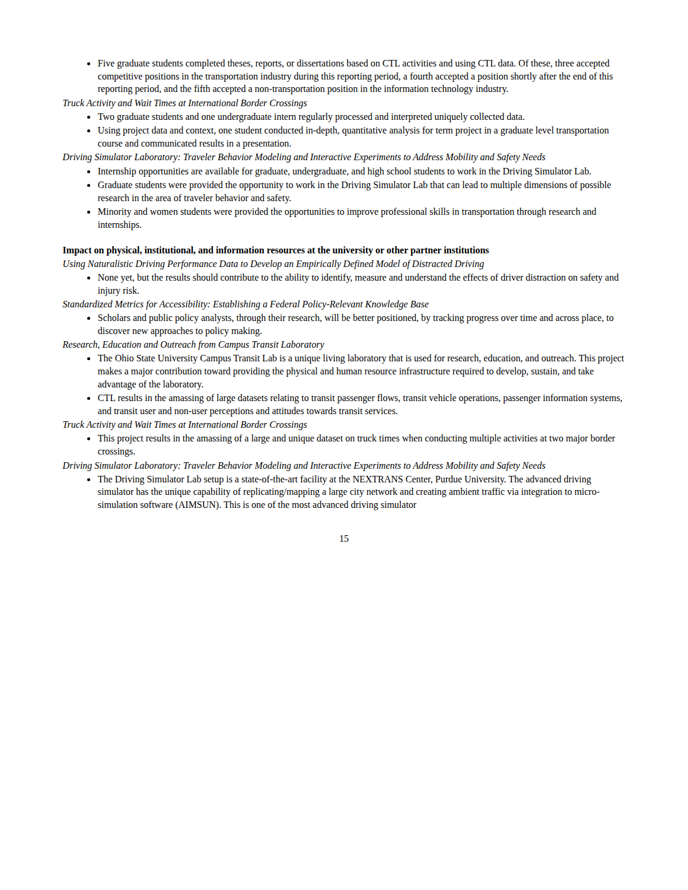Five graduate students completed theses, reports, or dissertations based on CTL activities and using CTL data. Of these, three accepted competitive positions in the transportation industry during this reporting period, a fourth accepted a position shortly after the end of this reporting period, and the fifth accepted a non-transportation position in the information technology industry.
Truck Activity and Wait Times at International Border Crossings
Two graduate students and one undergraduate intern regularly processed and interpreted uniquely collected data.
Using project data and context, one student conducted in-depth, quantitative analysis for term project in a graduate level transportation course and communicated results in a presentation.
Driving Simulator Laboratory: Traveler Behavior Modeling and Interactive Experiments to Address Mobility and Safety Needs
Internship opportunities are available for graduate, undergraduate, and high school students to work in the Driving Simulator Lab.
Graduate students were provided the opportunity to work in the Driving Simulator Lab that can lead to multiple dimensions of possible research in the area of traveler behavior and safety.
Minority and women students were provided the opportunities to improve professional skills in transportation through research and internships.
Impact on physical, institutional, and information resources at the university or other partner institutions
Using Naturalistic Driving Performance Data to Develop an Empirically Defined Model of Distracted Driving
None yet, but the results should contribute to the ability to identify, measure and understand the effects of driver distraction on safety and injury risk.
Standardized Metrics for Accessibility: Establishing a Federal Policy-Relevant Knowledge Base
Scholars and public policy analysts, through their research, will be better positioned, by tracking progress over time and across place, to discover new approaches to policy making.
Research, Education and Outreach from Campus Transit Laboratory
The Ohio State University Campus Transit Lab is a unique living laboratory that is used for research, education, and outreach. This project makes a major contribution toward providing the physical and human resource infrastructure required to develop, sustain, and take advantage of the laboratory.
CTL results in the amassing of large datasets relating to transit passenger flows, transit vehicle operations, passenger information systems, and transit user and non-user perceptions and attitudes towards transit services.
Truck Activity and Wait Times at International Border Crossings
This project results in the amassing of a large and unique dataset on truck times when conducting multiple activities at two major border crossings.
Driving Simulator Laboratory: Traveler Behavior Modeling and Interactive Experiments to Address Mobility and Safety Needs
The Driving Simulator Lab setup is a state-of-the-art facility at the NEXTRANS Center, Purdue University. The advanced driving simulator has the unique capability of replicating/mapping a large city network and creating ambient traffic via integration to micro-simulation software (AIMSUN). This is one of the most advanced driving simulator
15